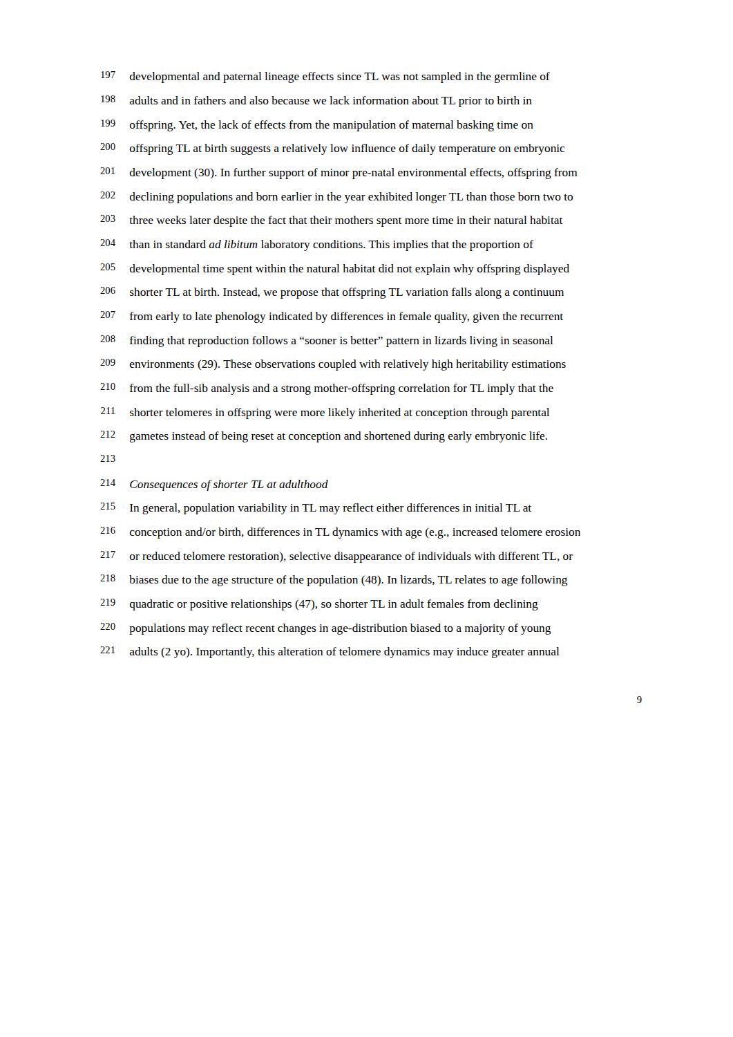developmental and paternal lineage effects since TL was not sampled in the germline of
adults and in fathers and also because we lack information about TL prior to birth in
offspring. Yet, the lack of effects from the manipulation of maternal basking time on
offspring TL at birth suggests a relatively low influence of daily temperature on embryonic
development (30). In further support of minor pre-natal environmental effects, offspring from
declining populations and born earlier in the year exhibited longer TL than those born two to
three weeks later despite the fact that their mothers spent more time in their natural habitat
than in standard ad libitum laboratory conditions. This implies that the proportion of
developmental time spent within the natural habitat did not explain why offspring displayed
shorter TL at birth. Instead, we propose that offspring TL variation falls along a continuum
from early to late phenology indicated by differences in female quality, given the recurrent
finding that reproduction follows a “sooner is better” pattern in lizards living in seasonal
environments (29). These observations coupled with relatively high heritability estimations
from the full-sib analysis and a strong mother-offspring correlation for TL imply that the
shorter telomeres in offspring were more likely inherited at conception through parental
gametes instead of being reset at conception and shortened during early embryonic life.
Consequences of shorter TL at adulthood
In general, population variability in TL may reflect either differences in initial TL at
conception and/or birth, differences in TL dynamics with age (e.g., increased telomere erosion
or reduced telomere restoration), selective disappearance of individuals with different TL, or
biases due to the age structure of the population (48). In lizards, TL relates to age following
quadratic or positive relationships (47), so shorter TL in adult females from declining
populations may reflect recent changes in age-distribution biased to a majority of young
adults (2 yo). Importantly, this alteration of telomere dynamics may induce greater annual
9